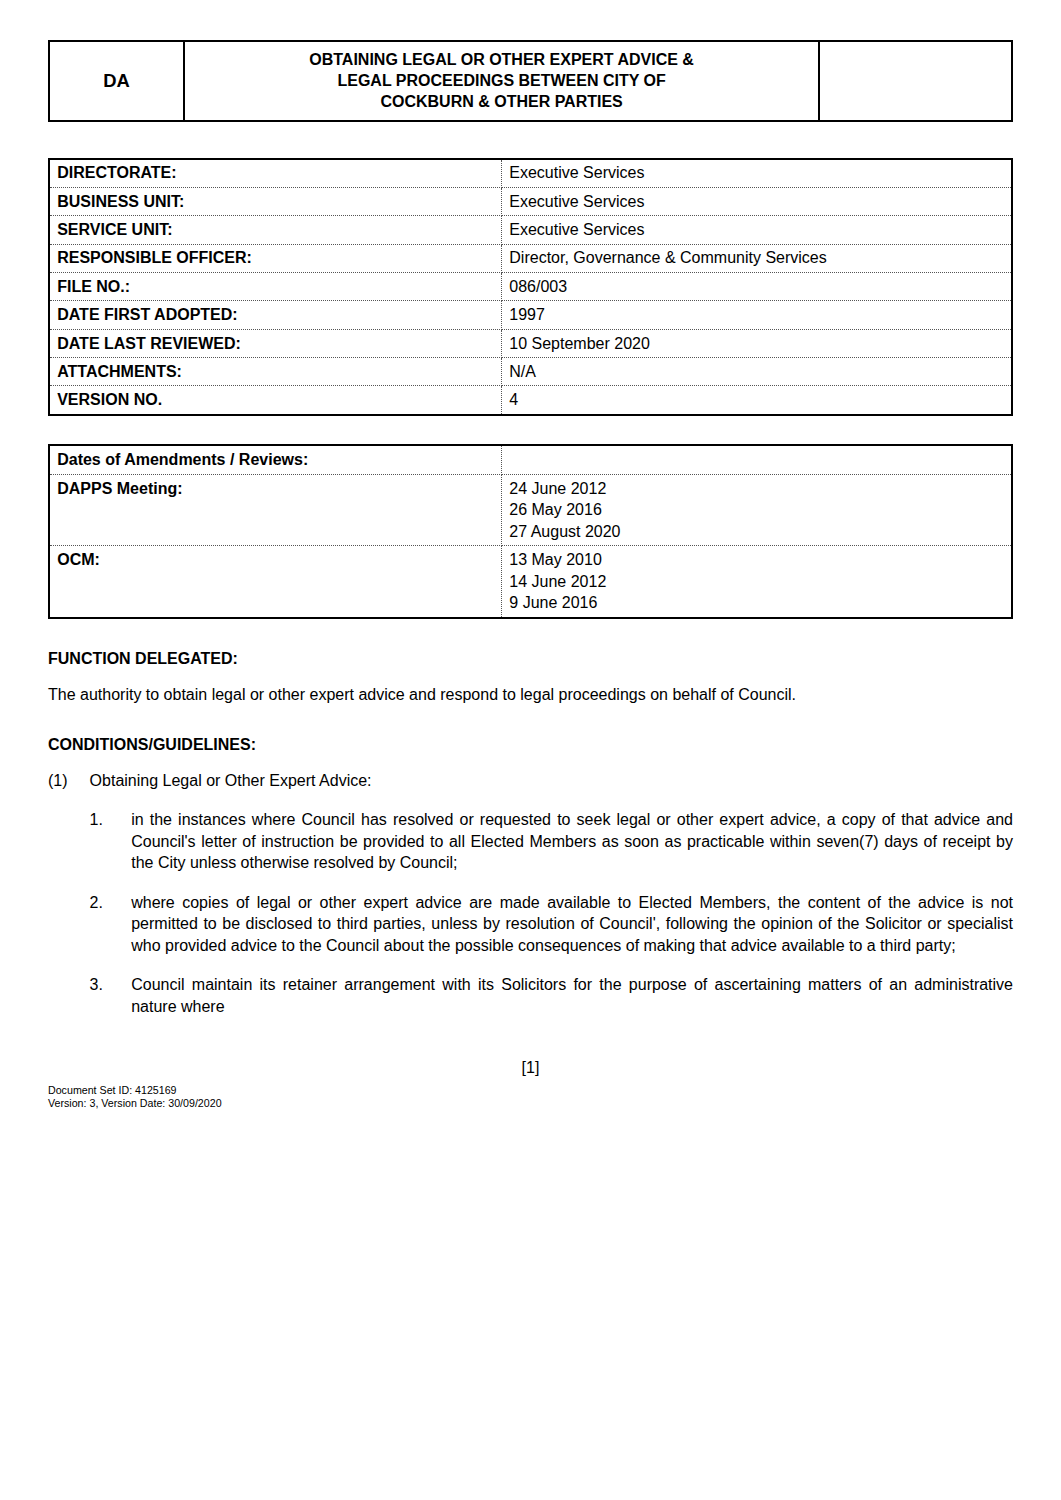| DA | Obtaining Legal or Other Expert Advice & Legal Proceedings Between City of Cockburn & Other Parties | |
| Directorate: | Executive Services |
| Business Unit: | Executive Services |
| Service Unit: | Executive Services |
| Responsible Officer: | Director, Governance & Community Services |
| File No.: | 086/003 |
| Date First Adopted: | 1997 |
| Date Last Reviewed: | 10 September 2020 |
| Attachments: | N/A |
| Version No. | 4 |
| Dates of Amendments / Reviews: | |
| DAPPS Meeting: | 24 June 2012 26 May 2016 27 August 2020 |
| OCM: | 13 May 2010 14 June 2012 9 June 2016 |
Function Delegated:
The authority to obtain legal or other expert advice and respond to legal proceedings on behalf of Council.
Conditions/Guidelines:
(1) Obtaining Legal or Other Expert Advice:
1. in the instances where Council has resolved or requested to seek legal or other expert advice, a copy of that advice and Council's letter of instruction be provided to all Elected Members as soon as practicable within seven(7) days of receipt by the City unless otherwise resolved by Council;
2. where copies of legal or other expert advice are made available to Elected Members, the content of the advice is not permitted to be disclosed to third parties, unless by resolution of Council', following the opinion of the Solicitor or specialist who provided advice to the Council about the possible consequences of making that advice available to a third party;
3. Council maintain its retainer arrangement with its Solicitors for the purpose of ascertaining matters of an administrative nature where
[1]
Document Set ID: 4125169
Version: 3, Version Date: 30/09/2020